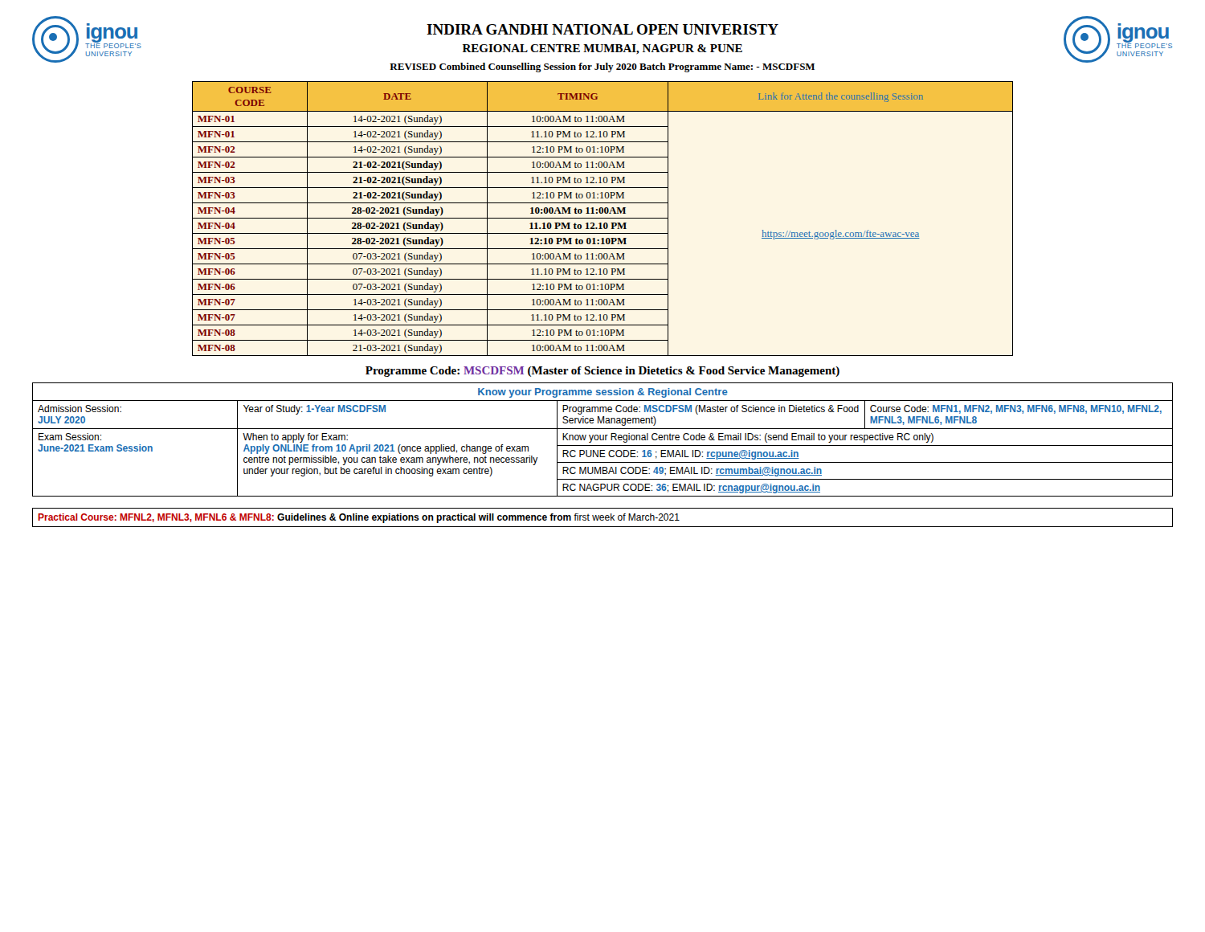ignou
THE PEOPLE'S
UNIVERSITY
INDIRA GANDHI NATIONAL OPEN UNIVERISTY
REGIONAL CENTRE MUMBAI, NAGPUR & PUNE
REVISED Combined Counselling Session for July 2020 Batch Programme Name: - MSCDFSM
ignou
THE PEOPLE'S
UNIVERSITY
| COURSE CODE | DATE | TIMING | Link for Attend the counselling Session |
| --- | --- | --- | --- |
| MFN-01 | 14-02-2021 (Sunday) | 10:00AM to 11:00AM | https://meet.google.com/fte-awac-vea |
| MFN-01 | 14-02-2021 (Sunday) | 11.10 PM to 12.10 PM |
| MFN-02 | 14-02-2021 (Sunday) | 12:10 PM to 01:10PM |
| MFN-02 | 21-02-2021(Sunday) | 10:00AM to 11:00AM |
| MFN-03 | 21-02-2021(Sunday) | 11.10 PM to 12.10 PM |
| MFN-03 | 21-02-2021(Sunday) | 12:10 PM to 01:10PM |
| MFN-04 | 28-02-2021 (Sunday) | 10:00AM to 11:00AM |
| MFN-04 | 28-02-2021 (Sunday) | 11.10 PM to 12.10 PM |
| MFN-05 | 28-02-2021 (Sunday) | 12:10 PM to 01:10PM |
| MFN-05 | 07-03-2021 (Sunday) | 10:00AM to 11:00AM |
| MFN-06 | 07-03-2021 (Sunday) | 11.10 PM to 12.10 PM |
| MFN-06 | 07-03-2021 (Sunday) | 12:10 PM to 01:10PM |
| MFN-07 | 14-03-2021 (Sunday) | 10:00AM to 11:00AM |
| MFN-07 | 14-03-2021 (Sunday) | 11.10 PM to 12.10 PM |
| MFN-08 | 14-03-2021 (Sunday) | 12:10 PM to 01:10PM |
| MFN-08 | 21-03-2021 (Sunday) | 10:00AM to 11:00AM |
Programme Code: MSCDFSM (Master of Science in Dietetics & Food Service Management)
| Know your Programme session & Regional Centre |
| --- |
| Admission Session: JULY 2020 | Year of Study: 1-Year MSCDFSM | Programme Code: MSCDFSM (Master of Science in Dietetics & Food Service Management) | Course Code: MFN1, MFN2, MFN3, MFN6, MFN8, MFN10, MFNL2, MFNL3, MFNL6, MFNL8 |
| Exam Session: June-2021 Exam Session | When to apply for Exam: Apply ONLINE from 10 April 2021 (once applied, change of exam centre not permissible, you can take exam anywhere, not necessarily under your region, but be careful in choosing exam centre) | / Know your Regional Centre Code & Email IDs: (send Email to your respective RC only) / / RC PUNE CODE: 16 ; EMAIL ID: rcpune@ignou.ac.in / / RC MUMBAI CODE: 49 ; EMAIL ID: rcmumbai@ignou.ac.in / / RC NAGPUR CODE: 36 ; EMAIL ID: rcnagpur@ignou.ac.in / |
Practical Course: MFNL2, MFNL3, MFNL6 & MFNL8: Guidelines & Online expiations on practical will commence from first week of March-2021